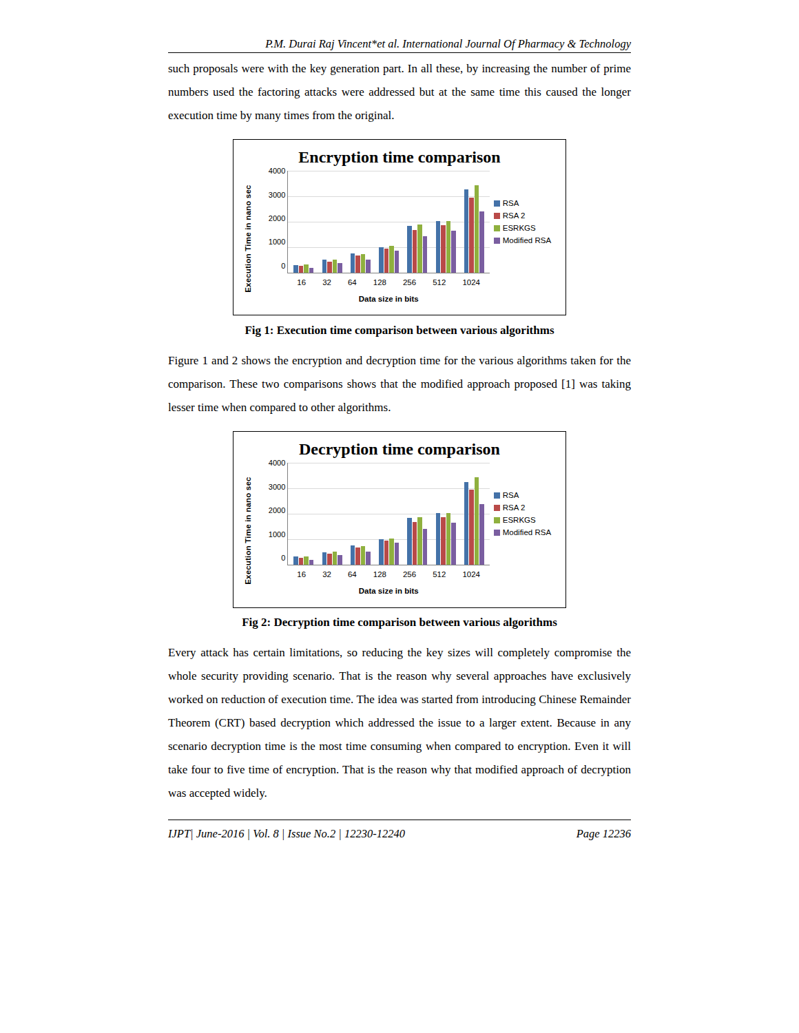P.M. Durai Raj Vincent*et al. International Journal Of Pharmacy & Technology
such proposals were with the key generation part. In all these, by increasing the number of prime numbers used the factoring attacks were addressed but at the same time this caused the longer execution time by many times from the original.
Encryption time comparison
Execution Time in nano sec
4000 3000 2000 1000 0
RSA
RSA 2
ESRKGS
Modified RSA
1632641282565121024
Data size in bits
Fig 1: Execution time comparison between various algorithms
Figure 1 and 2 shows the encryption and decryption time for the various algorithms taken for the comparison. These two comparisons shows that the modified approach proposed [1] was taking lesser time when compared to other algorithms.
Decryption time comparison
Execution Time in nano sec
4000 3000 2000 1000 0
RSA
RSA 2
ESRKGS
Modified RSA
1632641282565121024
Data size in bits
Fig 2: Decryption time comparison between various algorithms
Every attack has certain limitations, so reducing the key sizes will completely compromise the whole security providing scenario. That is the reason why several approaches have exclusively worked on reduction of execution time. The idea was started from introducing Chinese Remainder Theorem (CRT) based decryption which addressed the issue to a larger extent. Because in any scenario decryption time is the most time consuming when compared to encryption. Even it will take four to five time of encryption. That is the reason why that modified approach of decryption was accepted widely.
IJPT| June-2016 | Vol. 8 | Issue No.2 | 12230-12240
Page 12236